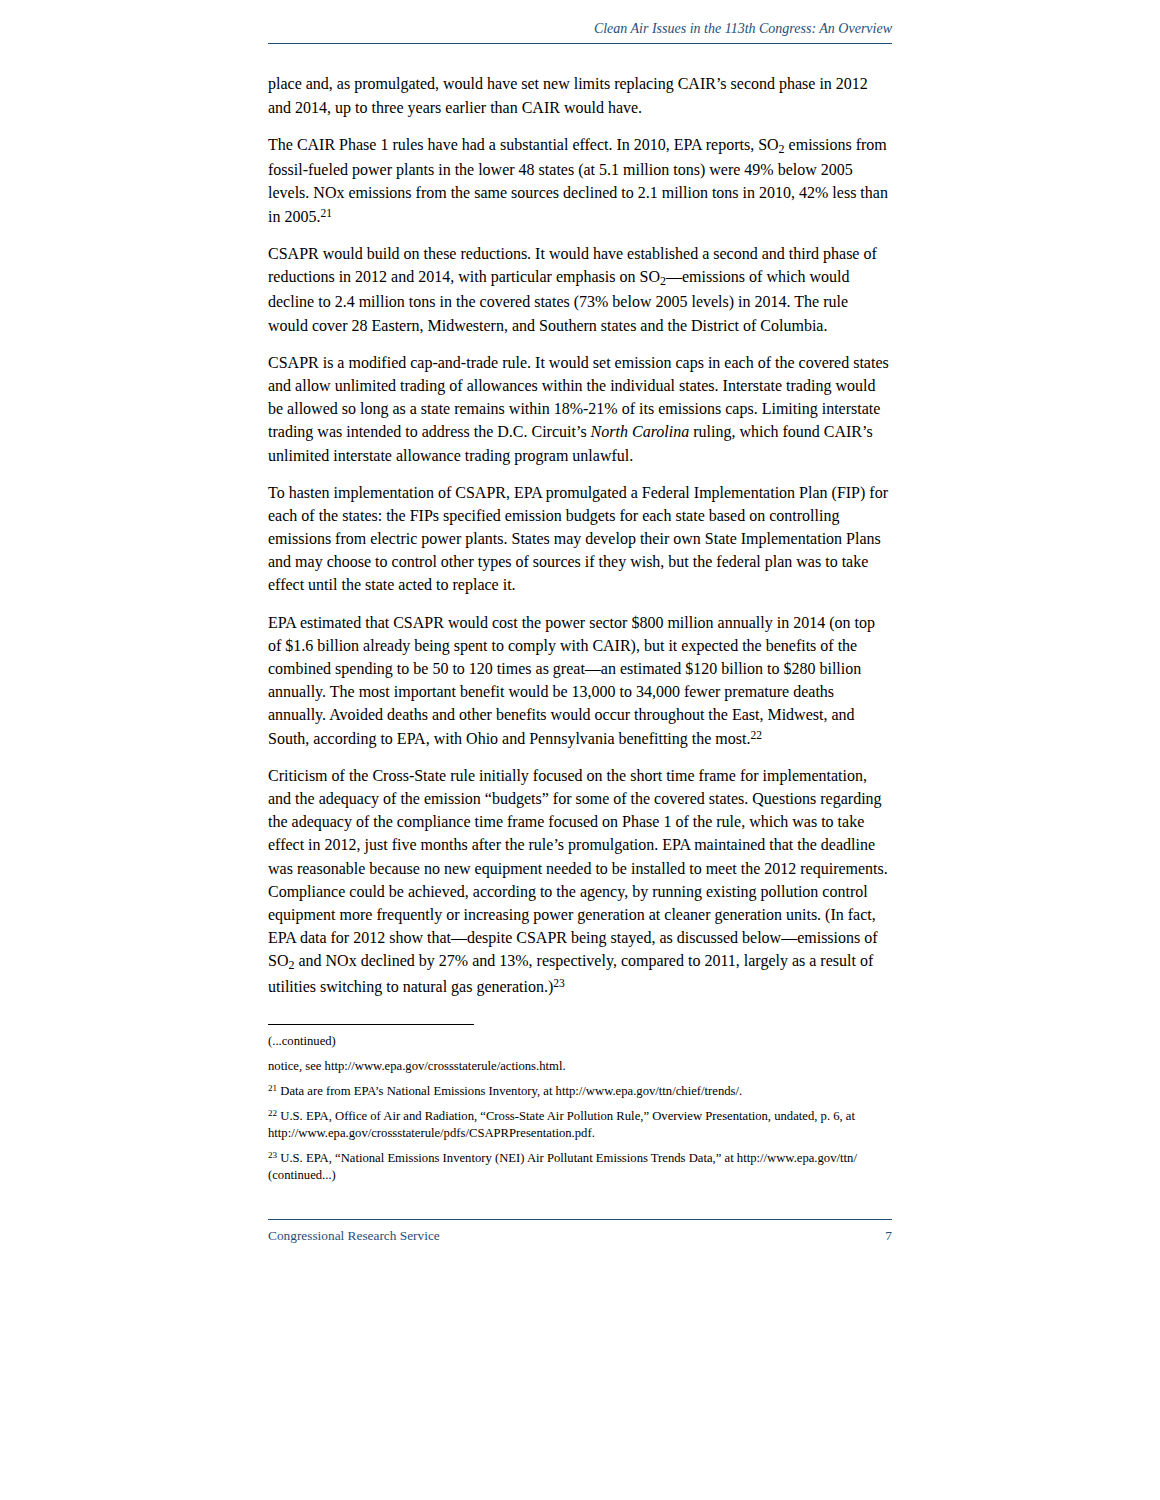Clean Air Issues in the 113th Congress: An Overview
place and, as promulgated, would have set new limits replacing CAIR’s second phase in 2012 and 2014, up to three years earlier than CAIR would have.
The CAIR Phase 1 rules have had a substantial effect. In 2010, EPA reports, SO2 emissions from fossil-fueled power plants in the lower 48 states (at 5.1 million tons) were 49% below 2005 levels. NOx emissions from the same sources declined to 2.1 million tons in 2010, 42% less than in 2005.21
CSAPR would build on these reductions. It would have established a second and third phase of reductions in 2012 and 2014, with particular emphasis on SO2—emissions of which would decline to 2.4 million tons in the covered states (73% below 2005 levels) in 2014. The rule would cover 28 Eastern, Midwestern, and Southern states and the District of Columbia.
CSAPR is a modified cap-and-trade rule. It would set emission caps in each of the covered states and allow unlimited trading of allowances within the individual states. Interstate trading would be allowed so long as a state remains within 18%-21% of its emissions caps. Limiting interstate trading was intended to address the D.C. Circuit’s North Carolina ruling, which found CAIR’s unlimited interstate allowance trading program unlawful.
To hasten implementation of CSAPR, EPA promulgated a Federal Implementation Plan (FIP) for each of the states: the FIPs specified emission budgets for each state based on controlling emissions from electric power plants. States may develop their own State Implementation Plans and may choose to control other types of sources if they wish, but the federal plan was to take effect until the state acted to replace it.
EPA estimated that CSAPR would cost the power sector $800 million annually in 2014 (on top of $1.6 billion already being spent to comply with CAIR), but it expected the benefits of the combined spending to be 50 to 120 times as great—an estimated $120 billion to $280 billion annually. The most important benefit would be 13,000 to 34,000 fewer premature deaths annually. Avoided deaths and other benefits would occur throughout the East, Midwest, and South, according to EPA, with Ohio and Pennsylvania benefitting the most.22
Criticism of the Cross-State rule initially focused on the short time frame for implementation, and the adequacy of the emission “budgets” for some of the covered states. Questions regarding the adequacy of the compliance time frame focused on Phase 1 of the rule, which was to take effect in 2012, just five months after the rule’s promulgation. EPA maintained that the deadline was reasonable because no new equipment needed to be installed to meet the 2012 requirements. Compliance could be achieved, according to the agency, by running existing pollution control equipment more frequently or increasing power generation at cleaner generation units. (In fact, EPA data for 2012 show that—despite CSAPR being stayed, as discussed below—emissions of SO2 and NOx declined by 27% and 13%, respectively, compared to 2011, largely as a result of utilities switching to natural gas generation.)23
(...continued)
notice, see http://www.epa.gov/crossstaterule/actions.html.
21 Data are from EPA’s National Emissions Inventory, at http://www.epa.gov/ttn/chief/trends/.
22 U.S. EPA, Office of Air and Radiation, “Cross-State Air Pollution Rule,” Overview Presentation, undated, p. 6, at http://www.epa.gov/crossstaterule/pdfs/CSAPRPresentation.pdf.
23 U.S. EPA, “National Emissions Inventory (NEI) Air Pollutant Emissions Trends Data,” at http://www.epa.gov/ttn/
(continued...)
Congressional Research Service
7